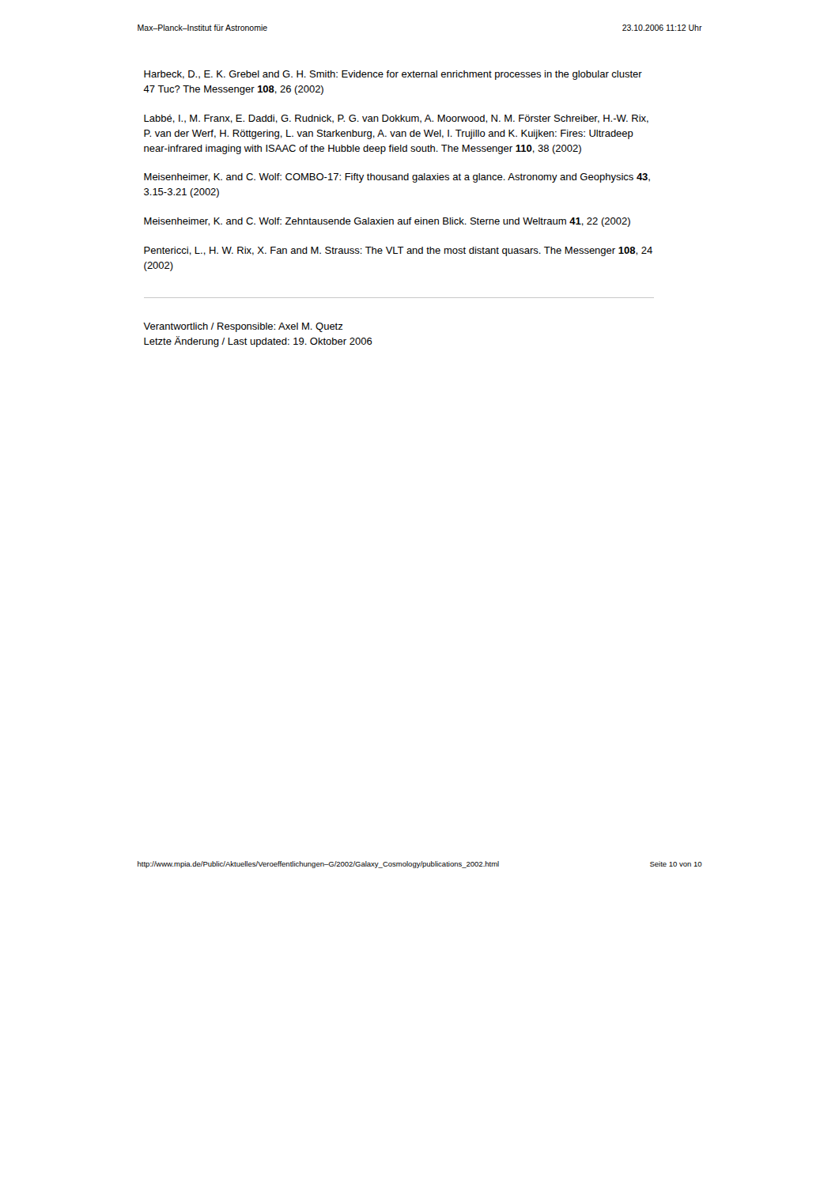Max–Planck–Institut für Astronomie
23.10.2006 11:12 Uhr
Harbeck, D., E. K. Grebel and G. H. Smith: Evidence for external enrichment processes in the globular cluster 47 Tuc? The Messenger 108, 26 (2002)
Labbé, I., M. Franx, E. Daddi, G. Rudnick, P. G. van Dokkum, A. Moorwood, N. M. Förster Schreiber, H.-W. Rix, P. van der Werf, H. Röttgering, L. van Starkenburg, A. van de Wel, I. Trujillo and K. Kuijken: Fires: Ultradeep near-infrared imaging with ISAAC of the Hubble deep field south. The Messenger 110, 38 (2002)
Meisenheimer, K. and C. Wolf: COMBO-17: Fifty thousand galaxies at a glance. Astronomy and Geophysics 43, 3.15-3.21 (2002)
Meisenheimer, K. and C. Wolf: Zehntausende Galaxien auf einen Blick. Sterne und Weltraum 41, 22 (2002)
Pentericci, L., H. W. Rix, X. Fan and M. Strauss: The VLT and the most distant quasars. The Messenger 108, 24 (2002)
Verantwortlich / Responsible: Axel M. Quetz
Letzte Änderung / Last updated: 19. Oktober 2006
http://www.mpia.de/Public/Aktuelles/Veroeffentlichungen–G/2002/Galaxy_Cosmology/publications_2002.html
Seite 10 von 10